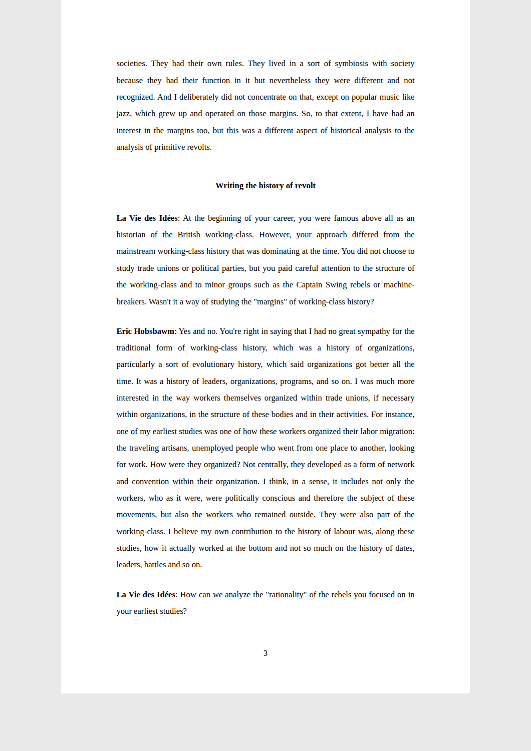societies. They had their own rules. They lived in a sort of symbiosis with society because they had their function in it but nevertheless they were different and not recognized. And I deliberately did not concentrate on that, except on popular music like jazz, which grew up and operated on those margins. So, to that extent, I have had an interest in the margins too, but this was a different aspect of historical analysis to the analysis of primitive revolts.
Writing the history of revolt
La Vie des Idées: At the beginning of your career, you were famous above all as an historian of the British working-class. However, your approach differed from the mainstream working-class history that was dominating at the time. You did not choose to study trade unions or political parties, but you paid careful attention to the structure of the working-class and to minor groups such as the Captain Swing rebels or machine-breakers. Wasn't it a way of studying the "margins" of working-class history?
Eric Hobsbawm: Yes and no. You're right in saying that I had no great sympathy for the traditional form of working-class history, which was a history of organizations, particularly a sort of evolutionary history, which said organizations got better all the time. It was a history of leaders, organizations, programs, and so on. I was much more interested in the way workers themselves organized within trade unions, if necessary within organizations, in the structure of these bodies and in their activities. For instance, one of my earliest studies was one of how these workers organized their labor migration: the traveling artisans, unemployed people who went from one place to another, looking for work. How were they organized? Not centrally, they developed as a form of network and convention within their organization. I think, in a sense, it includes not only the workers, who as it were, were politically conscious and therefore the subject of these movements, but also the workers who remained outside. They were also part of the working-class. I believe my own contribution to the history of labour was, along these studies, how it actually worked at the bottom and not so much on the history of dates, leaders, battles and so on.
La Vie des Idées: How can we analyze the "rationality" of the rebels you focused on in your earliest studies?
3